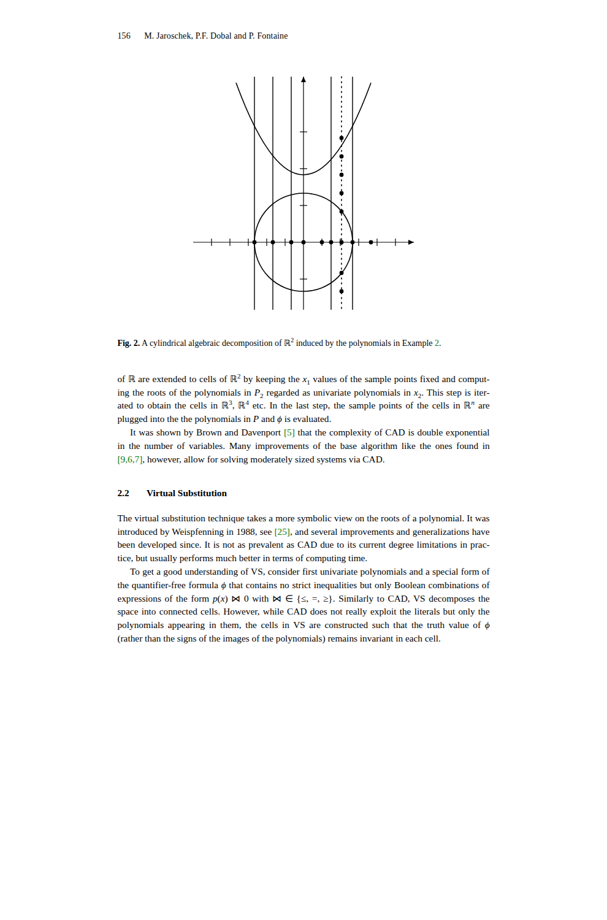156 M. Jaroschek, P.F. Dobal and P. Fontaine
Fig. 2. A cylindrical algebraic decomposition of ℝ2 induced by the polynomials in Example 2.
of ℝ are extended to cells of ℝ2 by keeping the x1 values of the sample points fixed and computing the roots of the polynomials in P2 regarded as univariate polynomials in x2. This step is iterated to obtain the cells in ℝ3, ℝ4 etc. In the last step, the sample points of the cells in ℝn are plugged into the the polynomials in P and ϕ is evaluated.
It was shown by Brown and Davenport [5] that the complexity of CAD is double exponential in the number of variables. Many improvements of the base algorithm like the ones found in [9,6,7], however, allow for solving moderately sized systems via CAD.
2.2 Virtual Substitution
The virtual substitution technique takes a more symbolic view on the roots of a polynomial. It was introduced by Weispfenning in 1988, see [25], and several improvements and generalizations have been developed since. It is not as prevalent as CAD due to its current degree limitations in practice, but usually performs much better in terms of computing time.
To get a good understanding of VS, consider first univariate polynomials and a special form of the quantifier-free formula ϕ that contains no strict inequalities but only Boolean combinations of expressions of the form p(x) ⋈ 0 with ⋈ ∈ {≤, =, ≥}. Similarly to CAD, VS decomposes the space into connected cells. However, while CAD does not really exploit the literals but only the polynomials appearing in them, the cells in VS are constructed such that the truth value of ϕ (rather than the signs of the images of the polynomials) remains invariant in each cell.